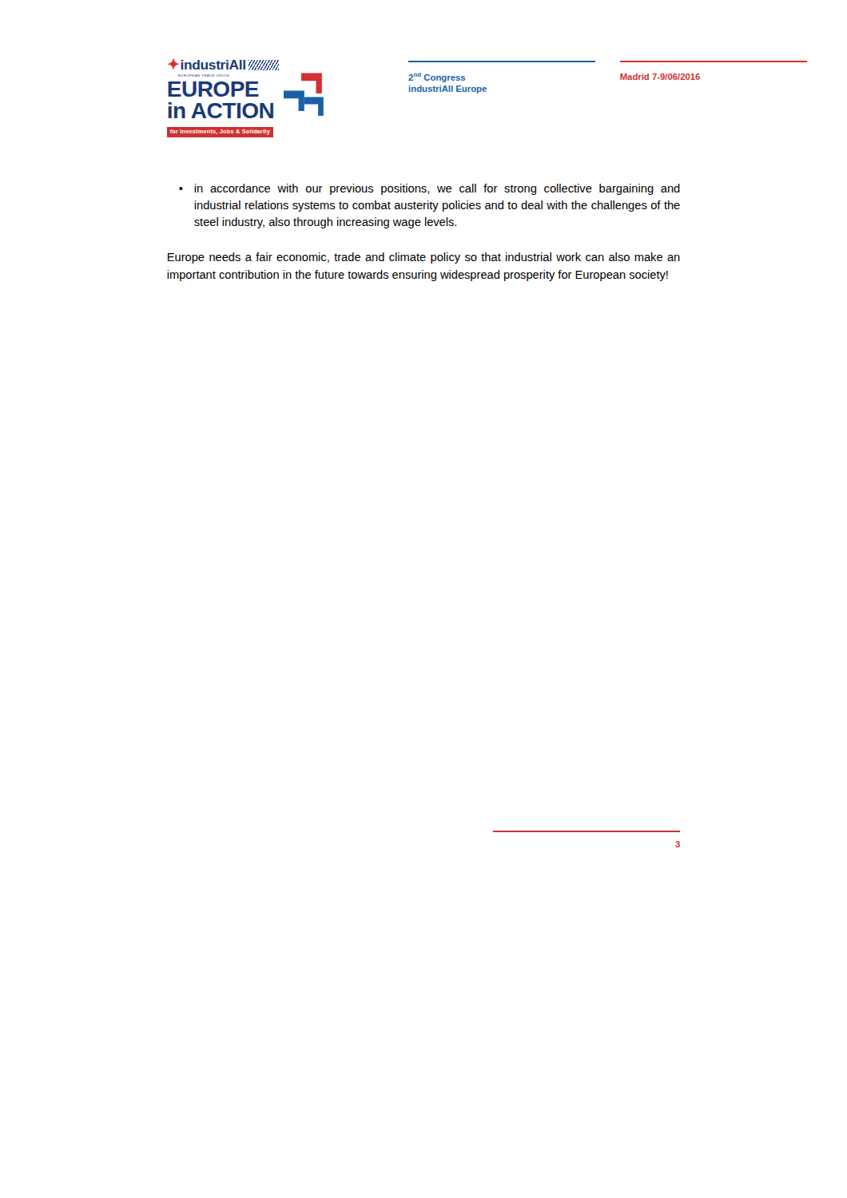✦industriAll
EUROPEAN TRADE UNION
EUROPE
in ACTION
for Investments, Jobs & Solidarity
2nd Congress
industriAll Europe
Madrid 7-9/06/2016
in accordance with our previous positions, we call for strong collective bargaining and industrial relations systems to combat austerity policies and to deal with the challenges of the steel industry, also through increasing wage levels.
Europe needs a fair economic, trade and climate policy so that industrial work can also make an important contribution in the future towards ensuring widespread prosperity for European society!
3